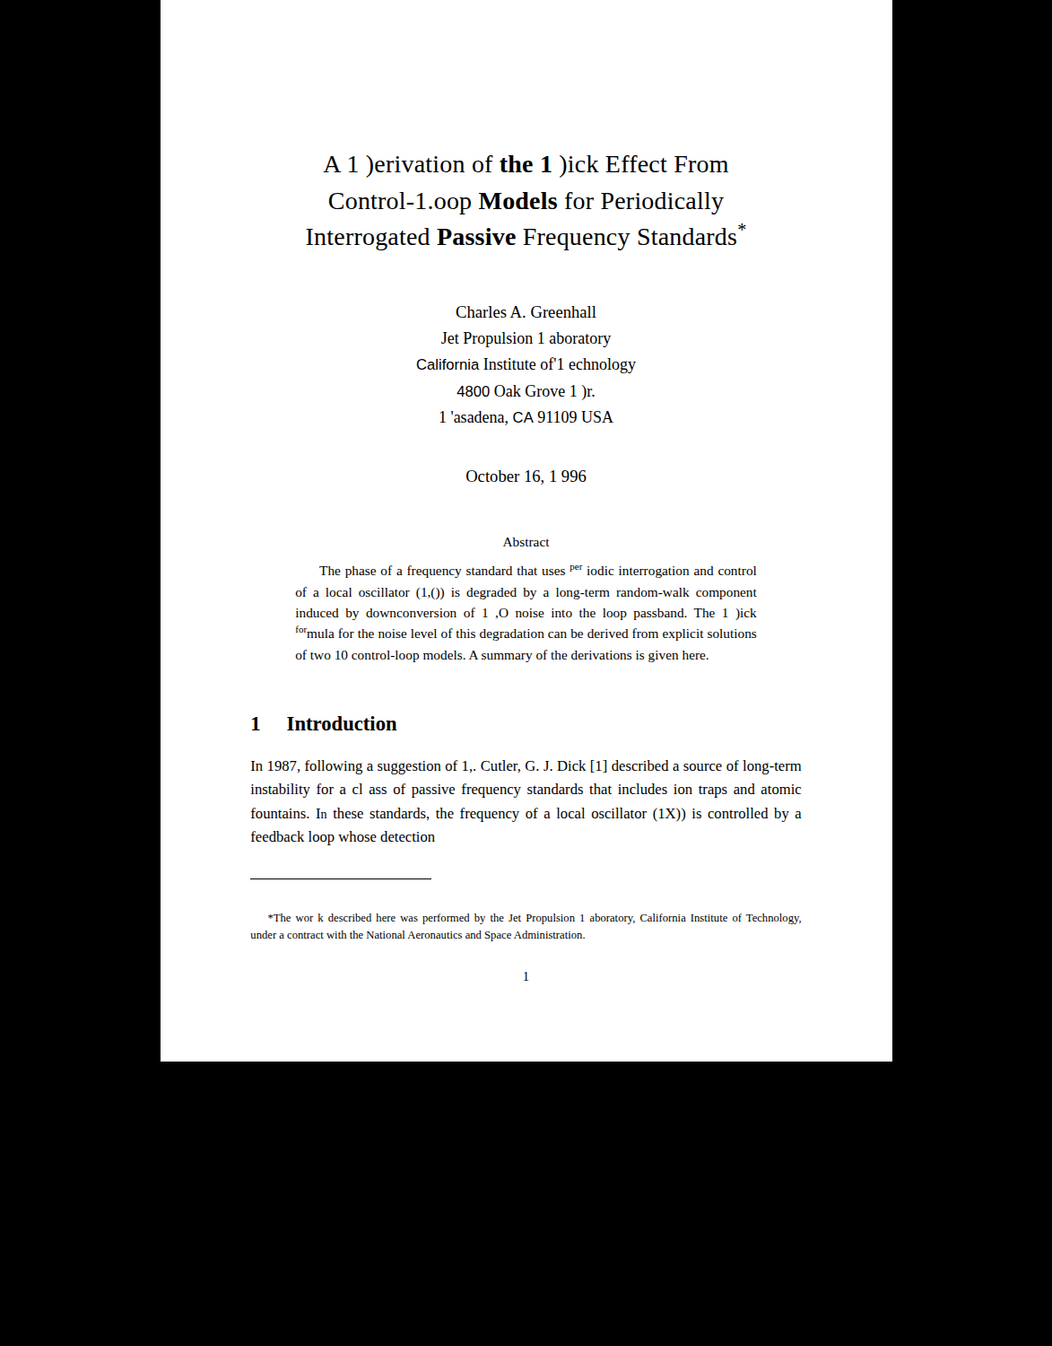A 1 )erivation of the 1 )ick Effect From
Control-1.oop Models for Periodically
Interrogated Passive Frequency Standards*
Charles A. Greenhall
Jet Propulsion 1 aboratory
California Institute of'1 echnology
4800 Oak Grove 1 )r.
1 'asadena, CA 91109 USA
October 16, 1 996
Abstract
The phase of a frequency standard that uses per iodic interrogation and control of a local oscillator (1,()) is degraded by a long-term random-walk component induced by downconversion of 1 ,O noise into the loop passband. The 1 )ick formula for the noise level of this degradation can be derived from explicit solutions of two 10 control-loop models. A summary of the derivations is given here.
1 Introduction
In 1987, following a suggestion of 1,. Cutler, G. J. Dick [1] described a source of long-term instability for a cl ass of passive frequency standards that includes ion traps and atomic fountains. In these standards, the frequency of a local oscillator (1X)) is controlled by a feedback loop whose detection
*The wor k described here was performed by the Jet Propulsion 1 aboratory, California Institute of Technology, under a contract with the National Aeronautics and Space Administration.
1